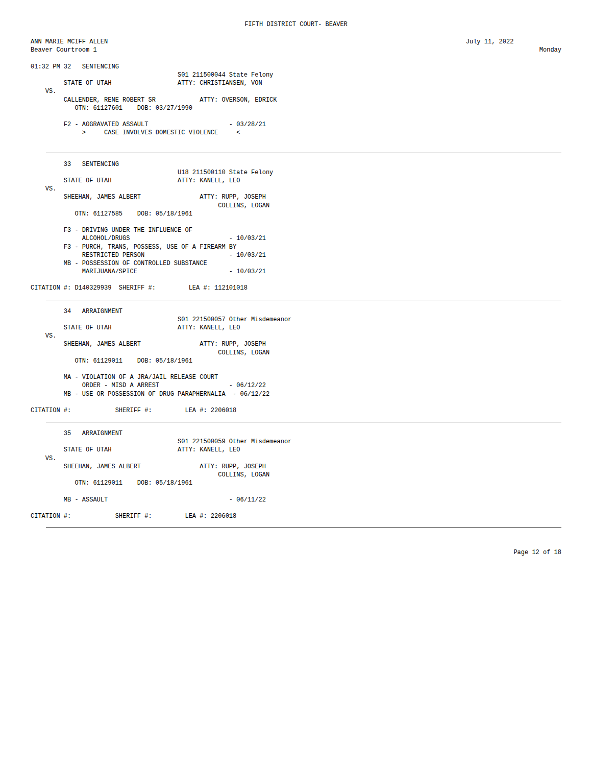FIFTH DISTRICT COURT- BEAVER
ANN MARIE MCIFF ALLEN Beaver Courtroom 1
July 11, 2022 Monday
01:32 PM 32   SENTENCING
                                        S01 211500044 State Felony
         STATE OF UTAH                  ATTY: CHRISTIANSEN, VON
    VS.
         CALLENDER, RENE ROBERT SR            ATTY: OVERSON, EDRICK
            OTN: 61127601    DOB: 03/27/1990

         F2 - AGGRAVATED ASSAULT                      - 03/28/21
              >     CASE INVOLVES DOMESTIC VIOLENCE     <
         33   SENTENCING
                                        U18 211500110 State Felony
         STATE OF UTAH                  ATTY: KANELL, LEO
    VS.
         SHEEHAN, JAMES ALBERT                ATTY: RUPP, JOSEPH
                                                   COLLINS, LOGAN
            OTN: 61127585    DOB: 05/18/1961

         F3 - DRIVING UNDER THE INFLUENCE OF
              ALCOHOL/DRUGS                           - 10/03/21
         F3 - PURCH, TRANS, POSSESS, USE OF A FIREARM BY
              RESTRICTED PERSON                       - 10/03/21
         MB - POSSESSION OF CONTROLLED SUBSTANCE
              MARIJUANA/SPICE                         - 10/03/21

CITATION #: D140329939  SHERIFF #:         LEA #: 112101018
         34   ARRAIGNMENT
                                        S01 221500057 Other Misdemeanor
         STATE OF UTAH                  ATTY: KANELL, LEO
    VS.
         SHEEHAN, JAMES ALBERT                ATTY: RUPP, JOSEPH
                                                   COLLINS, LOGAN
            OTN: 61129011    DOB: 05/18/1961

         MA - VIOLATION OF A JRA/JAIL RELEASE COURT
              ORDER - MISD A ARREST                   - 06/12/22
         MB - USE OR POSSESSION OF DRUG PARAPHERNALIA  - 06/12/22

CITATION #:            SHERIFF #:         LEA #: 2206018
         35   ARRAIGNMENT
                                        S01 221500059 Other Misdemeanor
         STATE OF UTAH                  ATTY: KANELL, LEO
    VS.
         SHEEHAN, JAMES ALBERT                ATTY: RUPP, JOSEPH
                                                   COLLINS, LOGAN
            OTN: 61129011    DOB: 05/18/1961

         MB - ASSAULT                                 - 06/11/22

CITATION #:            SHERIFF #:         LEA #: 2206018
Page 12 of 18